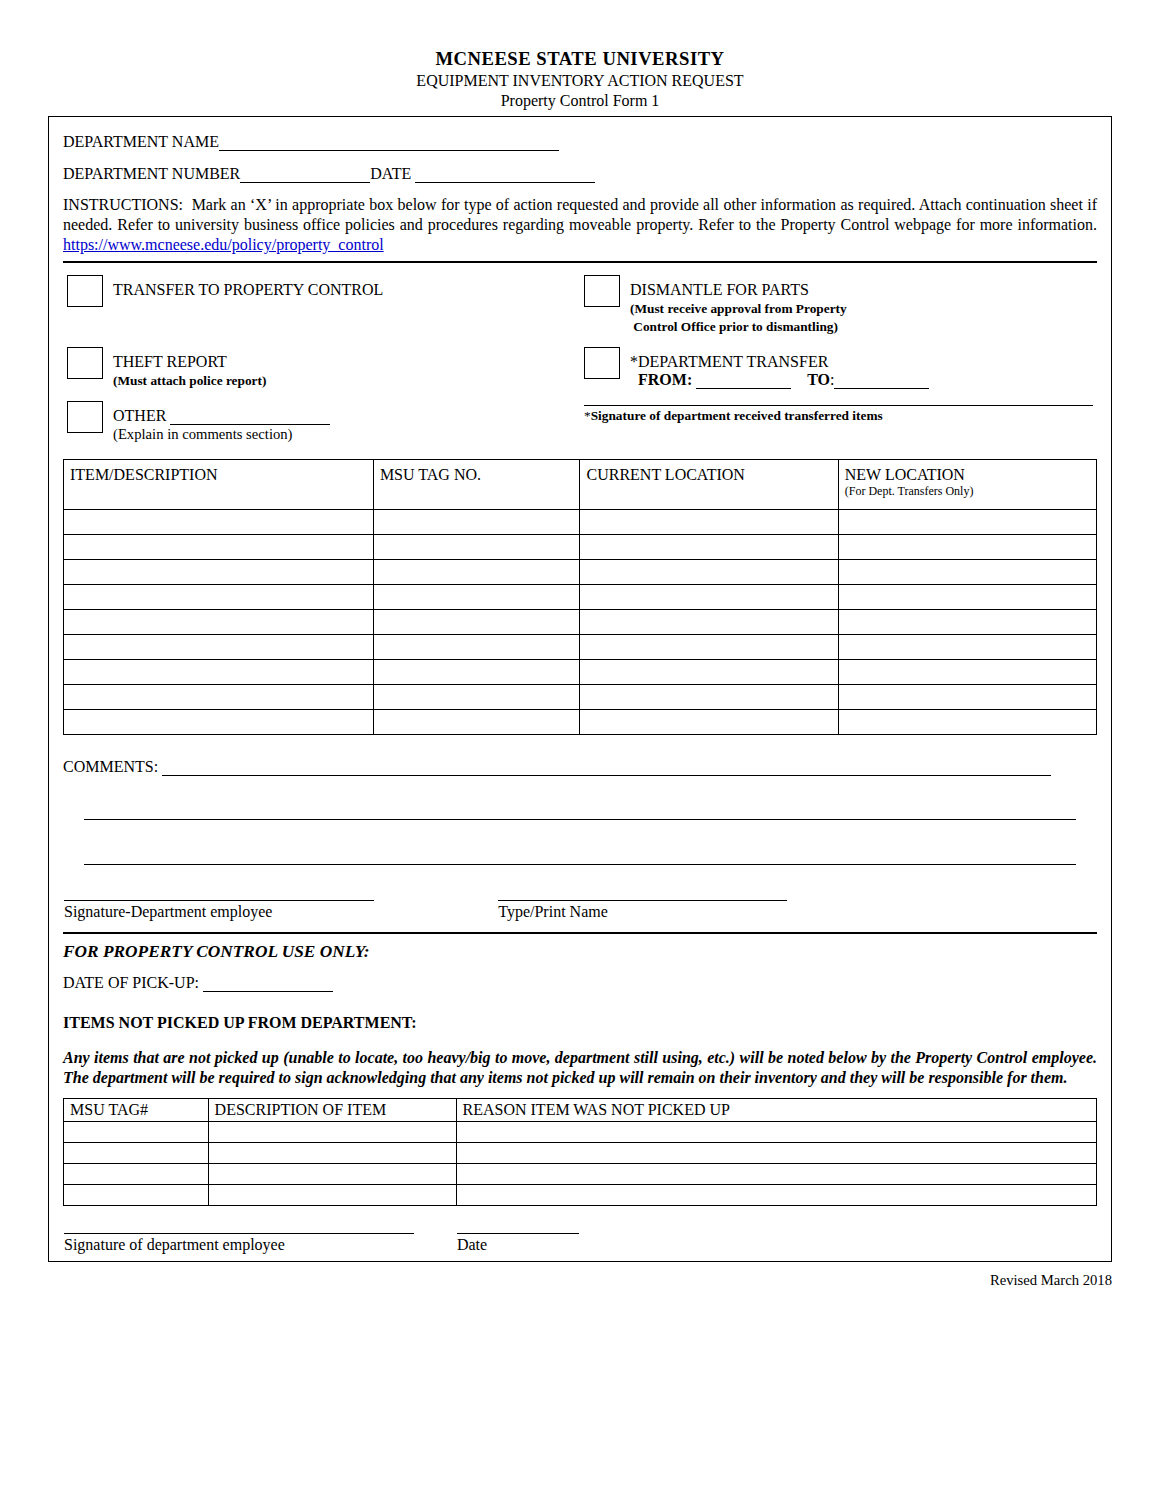MCNEESE STATE UNIVERSITY
EQUIPMENT INVENTORY ACTION REQUEST
Property Control Form 1
DEPARTMENT NAME
DEPARTMENT NUMBER DATE
INSTRUCTIONS: Mark an ‘X’ in appropriate box below for type of action requested and provide all other information as required. Attach continuation sheet if needed. Refer to university business office policies and procedures regarding moveable property. Refer to the Property Control webpage for more information. https://www.mcneese.edu/policy/property_control
| TRANSFER TO PROPERTY CONTROL | DISMANTLE FOR PARTS (Must receive approval from Property Control Office prior to dismantling) |
| THEFT REPORT (Must attach police report) | *DEPARTMENT TRANSFER FROM: TO : |
| OTHER (Explain in comments section) | * Signature of department received transferred items |
| ITEM/DESCRIPTION | MSU TAG NO. | CURRENT LOCATION | NEW LOCATION (For Dept. Transfers Only) |
| --- | --- | --- | --- |
COMMENTS:
| Signature-Department employee | | Type/Print Name | |
FOR PROPERTY CONTROL USE ONLY:
DATE OF PICK-UP:
ITEMS NOT PICKED UP FROM DEPARTMENT:
Any items that are not picked up (unable to locate, too heavy/big to move, department still using, etc.) will be noted below by the Property Control employee. The department will be required to sign acknowledging that any items not picked up will remain on their inventory and they will be responsible for them.
| MSU TAG# | DESCRIPTION OF ITEM | REASON ITEM WAS NOT PICKED UP |
| --- | --- | --- |
| Signature of department employee | | Date | |
Revised March 2018